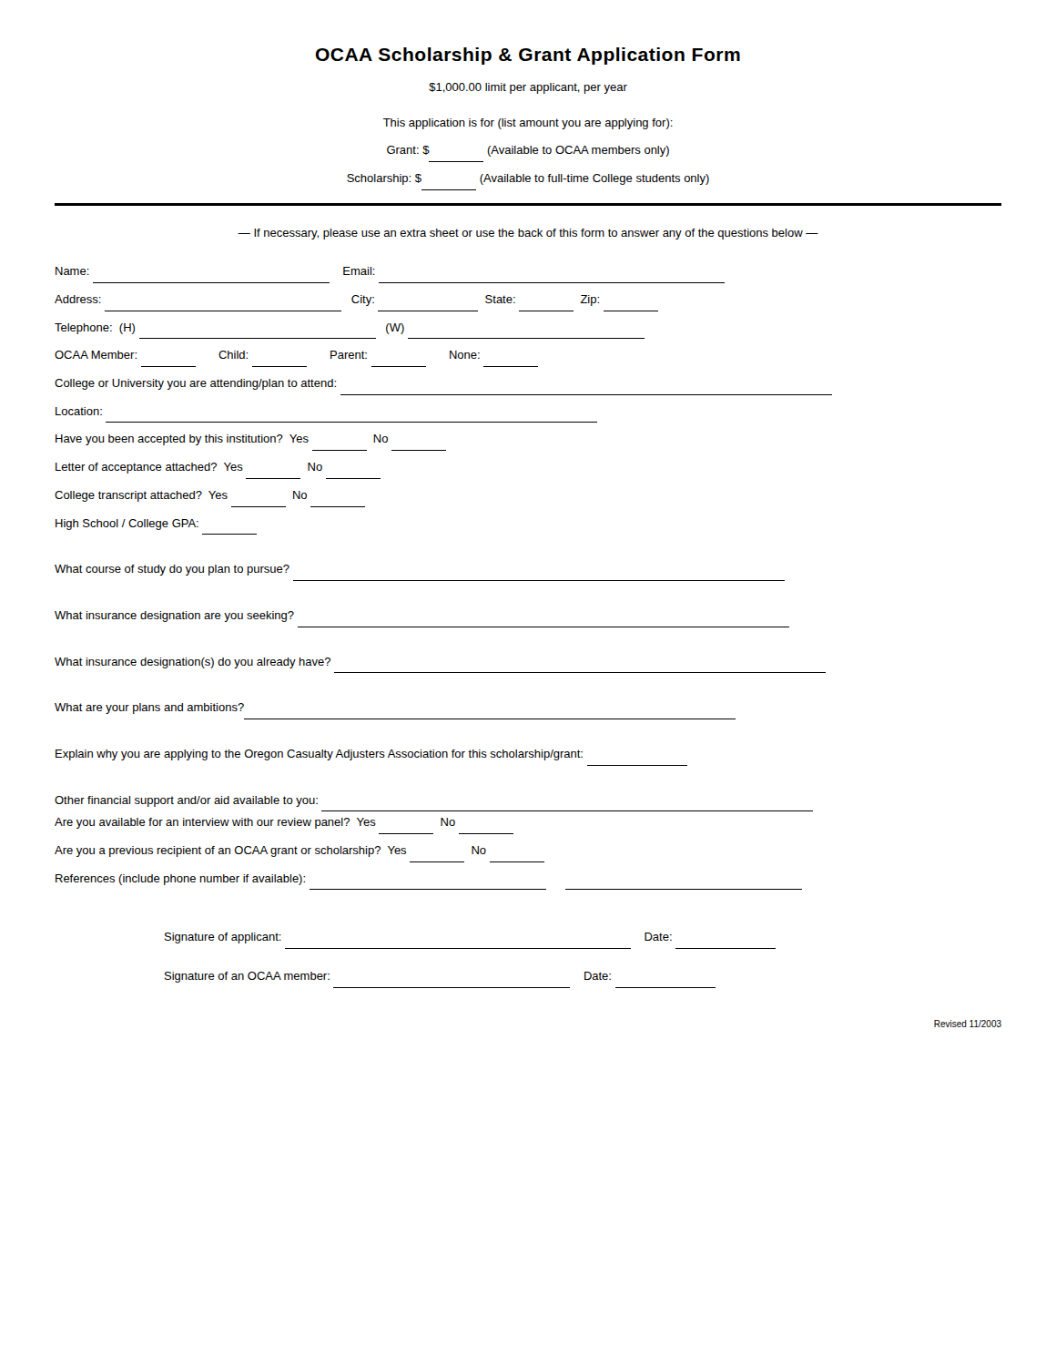OCAA Scholarship & Grant Application Form
$1,000.00 limit per applicant, per year
This application is for (list amount you are applying for):
Grant: $ (Available to OCAA members only)
Scholarship: $ (Available to full-time College students only)
— If necessary, please use an extra sheet or use the back of this form to answer any of the questions below —
Name: Email:
Address: City: State: Zip:
Telephone: (H) (W)
OCAA Member: Child: Parent: None:
College or University you are attending/plan to attend:
Location:
Have you been accepted by this institution? Yes No
Letter of acceptance attached? Yes No
College transcript attached? Yes No
High School / College GPA:
What course of study do you plan to pursue?
What insurance designation are you seeking?
What insurance designation(s) do you already have?
What are your plans and ambitions?
Explain why you are applying to the Oregon Casualty Adjusters Association for this scholarship/grant:
Other financial support and/or aid available to you:
Are you available for an interview with our review panel? Yes No
Are you a previous recipient of an OCAA grant or scholarship? Yes No
References (include phone number if available):
Signature of applicant: Date:
Signature of an OCAA member: Date:
Revised 11/2003